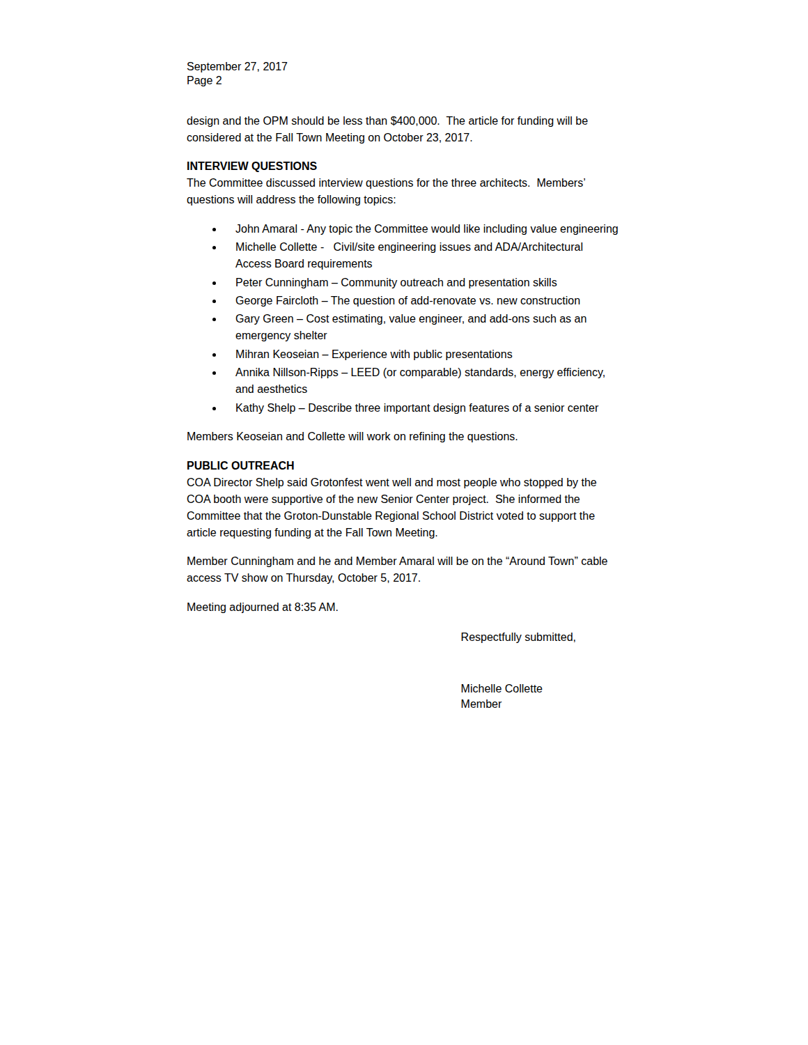September 27, 2017
Page 2
design and the OPM should be less than $400,000. The article for funding will be considered at the Fall Town Meeting on October 23, 2017.
Interview Questions
The Committee discussed interview questions for the three architects. Members’ questions will address the following topics:
John Amaral - Any topic the Committee would like including value engineering
Michelle Collette - Civil/site engineering issues and ADA/Architectural Access Board requirements
Peter Cunningham – Community outreach and presentation skills
George Faircloth – The question of add-renovate vs. new construction
Gary Green – Cost estimating, value engineer, and add-ons such as an emergency shelter
Mihran Keoseian – Experience with public presentations
Annika Nillson-Ripps – LEED (or comparable) standards, energy efficiency, and aesthetics
Kathy Shelp – Describe three important design features of a senior center
Members Keoseian and Collette will work on refining the questions.
Public Outreach
COA Director Shelp said Grotonfest went well and most people who stopped by the COA booth were supportive of the new Senior Center project. She informed the Committee that the Groton-Dunstable Regional School District voted to support the article requesting funding at the Fall Town Meeting.
Member Cunningham and he and Member Amaral will be on the “Around Town” cable access TV show on Thursday, October 5, 2017.
Meeting adjourned at 8:35 AM.
Respectfully submitted,
Michelle Collette
Member